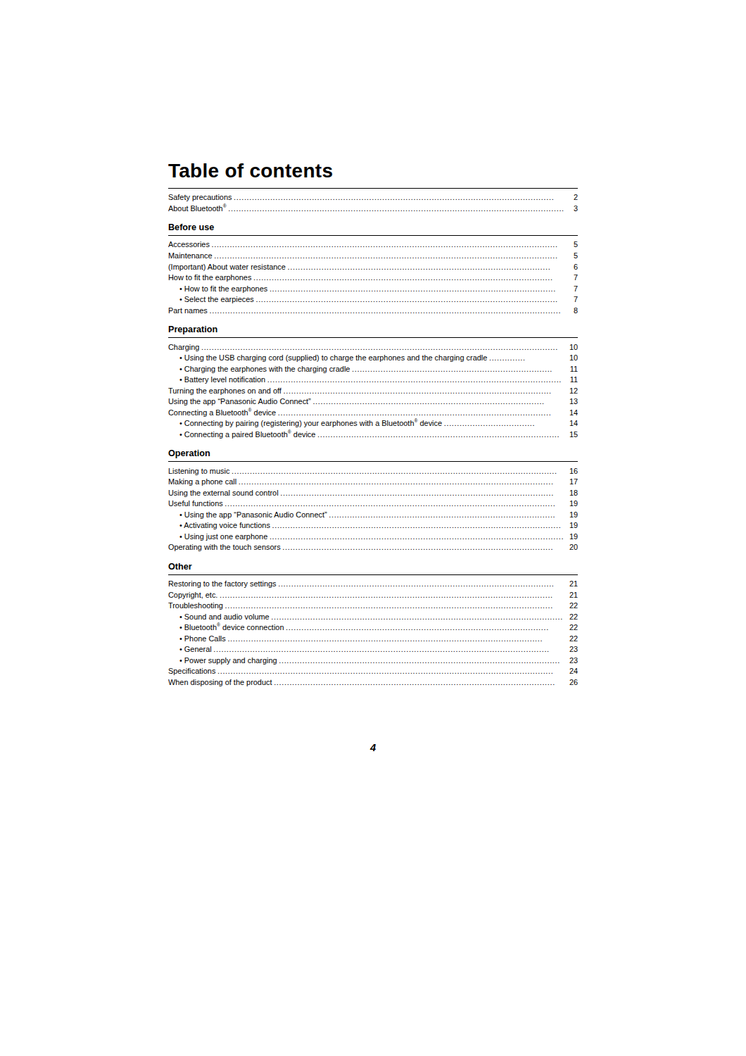Table of contents
Safety precautions........................................................................................................................... 2
About Bluetooth®................................................................................................................................. 3
Before use
Accessories..................................................................................................................................... 5
Maintenance.................................................................................................................................... 5
(Important) About water resistance..................................................................................................... 6
How to fit the earphones................................................................................................................... 7
• How to fit the earphones.............................................................................................................. 7
• Select the earpieces.................................................................................................................... 7
Part names....................................................................................................................................... 8
Preparation
Charging......................................................................................................................................... 10
• Using the USB charging cord (supplied) to charge the earphones and the charging cradle.............. 10
• Charging the earphones with the charging cradle............................................................................. 11
• Battery level notification................................................................................................................. 11
Turning the earphones on and off....................................................................................................... 12
Using the app “Panasonic Audio Connect”......................................................................................... 13
Connecting a Bluetooth® device......................................................................................................... 14
• Connecting by pairing (registering) your earphones with a Bluetooth® device................................... 14
• Connecting a paired Bluetooth® device............................................................................................. 15
Operation
Listening to music............................................................................................................................. 16
Making a phone call......................................................................................................................... 17
Using the external sound control......................................................................................................... 18
Useful functions............................................................................................................................... 19
• Using the app “Panasonic Audio Connect”....................................................................................... 19
• Activating voice functions............................................................................................................... 19
• Using just one earphone................................................................................................................. 19
Operating with the touch sensors........................................................................................................ 20
Other
Restoring to the factory settings.......................................................................................................... 21
Copyright, etc................................................................................................................................. 21
Troubleshooting.............................................................................................................................. 22
• Sound and audio volume................................................................................................................ 22
• Bluetooth® device connection..................................................................................................... 22
• Phone Calls......................................................................................................................... 22
• General................................................................................................................................. 23
• Power supply and charging............................................................................................................ 23
Specifications................................................................................................................................. 24
When disposing of the product............................................................................................................ 26
4